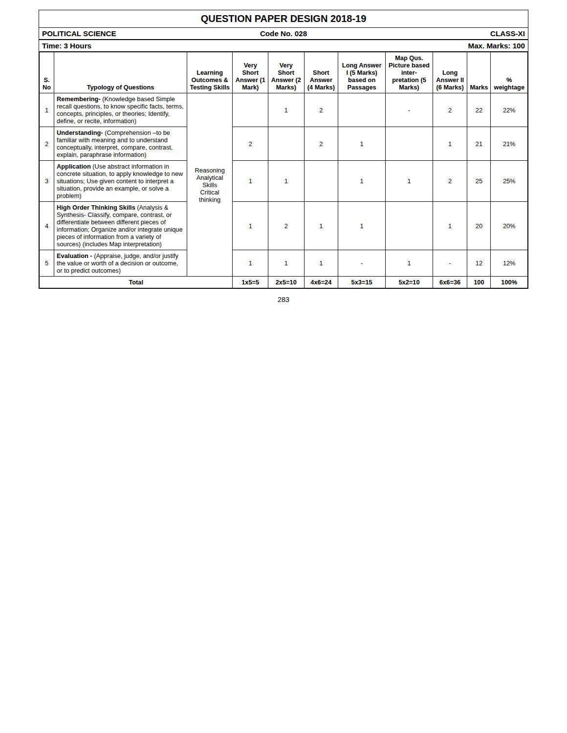QUESTION PAPER DESIGN 2018-19
POLITICAL SCIENCE Code No. 028 CLASS-XI
Time: 3 Hours Max. Marks: 100
| S. No | Typology of Questions | Learning Outcomes & Testing Skills | Very Short Answer (1 Mark) | Very Short Answer (2 Marks) | Short Answer (4 Marks) | Long Answer I (5 Marks) based on Passages | Map Qus. Picture based inter-pretation (5 Marks) | Long Answer II (6 Marks) | Marks | % weightage |
| --- | --- | --- | --- | --- | --- | --- | --- | --- | --- | --- |
| 1 | Remembering- (Knowledge based Simple recall questions, to know specific facts, terms, concepts, principles, or theories; Identify, define, or recite, information) | Reasoning Analytical Skills Critical thinking | | 1 | 2 | | - | 2 | 22 | 22% |
| 2 | Understanding- (Comprehension –to be familiar with meaning and to understand conceptually, interpret, compare, contrast, explain, paraphrase information) | 2 | | 2 | 1 | | 1 | 21 | 21% |
| 3 | Application (Use abstract information in concrete situation, to apply knowledge to new situations; Use given content to interpret a situation, provide an example, or solve a problem) | 1 | 1 | | 1 | 1 | 2 | 25 | 25% |
| 4 | High Order Thinking Skills (Analysis & Synthesis- Classify, compare, contrast, or differentiate between different pieces of information; Organize and/or integrate unique pieces of information from a variety of sources) (includes Map interpretation) | 1 | 2 | 1 | 1 | | 1 | 20 | 20% |
| 5 | Evaluation - (Appraise, judge, and/or justify the value or worth of a decision or outcome, or to predict outcomes) | 1 | 1 | 1 | - | 1 | - | 12 | 12% |
| Total | 1x5=5 | 2x5=10 | 4x6=24 | 5x3=15 | 5x2=10 | 6x6=36 | 100 | 100% |
283